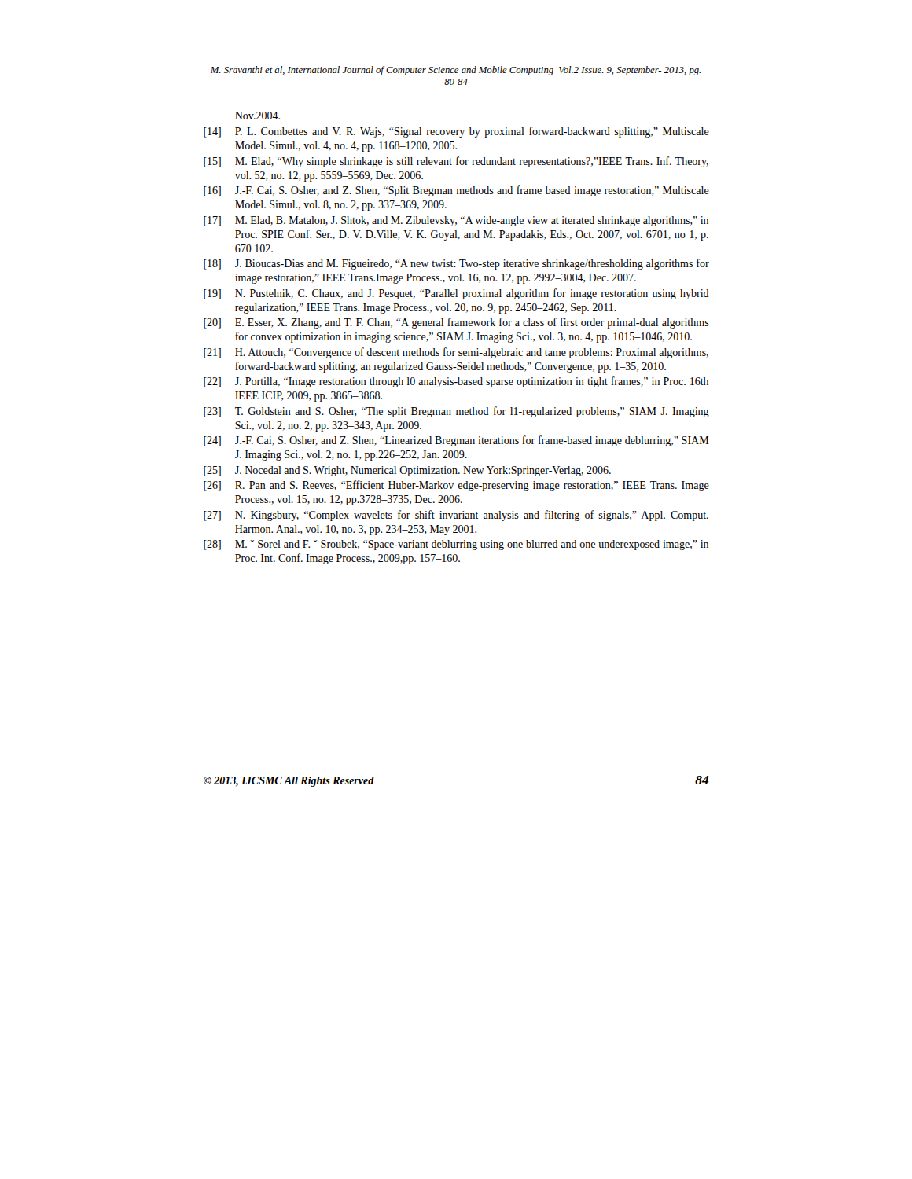M. Sravanthi et al, International Journal of Computer Science and Mobile Computing Vol.2 Issue. 9, September- 2013, pg. 80-84
Nov.2004.
[14] P. L. Combettes and V. R. Wajs, “Signal recovery by proximal forward-backward splitting,” Multiscale Model. Simul., vol. 4, no. 4, pp. 1168–1200, 2005.
[15] M. Elad, “Why simple shrinkage is still relevant for redundant representations?,”IEEE Trans. Inf. Theory, vol. 52, no. 12, pp. 5559–5569, Dec. 2006.
[16] J.-F. Cai, S. Osher, and Z. Shen, “Split Bregman methods and frame based image restoration,” Multiscale Model. Simul., vol. 8, no. 2, pp. 337–369, 2009.
[17] M. Elad, B. Matalon, J. Shtok, and M. Zibulevsky, “A wide-angle view at iterated shrinkage algorithms,” in Proc. SPIE Conf. Ser., D. V. D.Ville, V. K. Goyal, and M. Papadakis, Eds., Oct. 2007, vol. 6701, no 1, p. 670 102.
[18] J. Bioucas-Dias and M. Figueiredo, “A new twist: Two-step iterative shrinkage/thresholding algorithms for image restoration,” IEEE Trans.Image Process., vol. 16, no. 12, pp. 2992–3004, Dec. 2007.
[19] N. Pustelnik, C. Chaux, and J. Pesquet, “Parallel proximal algorithm for image restoration using hybrid regularization,” IEEE Trans. Image Process., vol. 20, no. 9, pp. 2450–2462, Sep. 2011.
[20] E. Esser, X. Zhang, and T. F. Chan, “A general framework for a class of first order primal-dual algorithms for convex optimization in imaging science,” SIAM J. Imaging Sci., vol. 3, no. 4, pp. 1015–1046, 2010.
[21] H. Attouch, “Convergence of descent methods for semi-algebraic and tame problems: Proximal algorithms, forward-backward splitting, an regularized Gauss-Seidel methods,” Convergence, pp. 1–35, 2010.
[22] J. Portilla, “Image restoration through l0 analysis-based sparse optimization in tight frames,” in Proc. 16th IEEE ICIP, 2009, pp. 3865–3868.
[23] T. Goldstein and S. Osher, “The split Bregman method for l1-regularized problems,” SIAM J. Imaging Sci., vol. 2, no. 2, pp. 323–343, Apr. 2009.
[24] J.-F. Cai, S. Osher, and Z. Shen, “Linearized Bregman iterations for frame-based image deblurring,” SIAM J. Imaging Sci., vol. 2, no. 1, pp.226–252, Jan. 2009.
[25] J. Nocedal and S. Wright, Numerical Optimization. New York:Springer-Verlag, 2006.
[26] R. Pan and S. Reeves, “Efficient Huber-Markov edge-preserving image restoration,” IEEE Trans. Image Process., vol. 15, no. 12, pp.3728–3735, Dec. 2006.
[27] N. Kingsbury, “Complex wavelets for shift invariant analysis and filtering of signals,” Appl. Comput. Harmon. Anal., vol. 10, no. 3, pp. 234–253, May 2001.
[28] M. ˇ Sorel and F. ˇ Sroubek, “Space-variant deblurring using one blurred and one underexposed image,” in Proc. Int. Conf. Image Process., 2009,pp. 157–160.
© 2013, IJCSMC All Rights Reserved 84